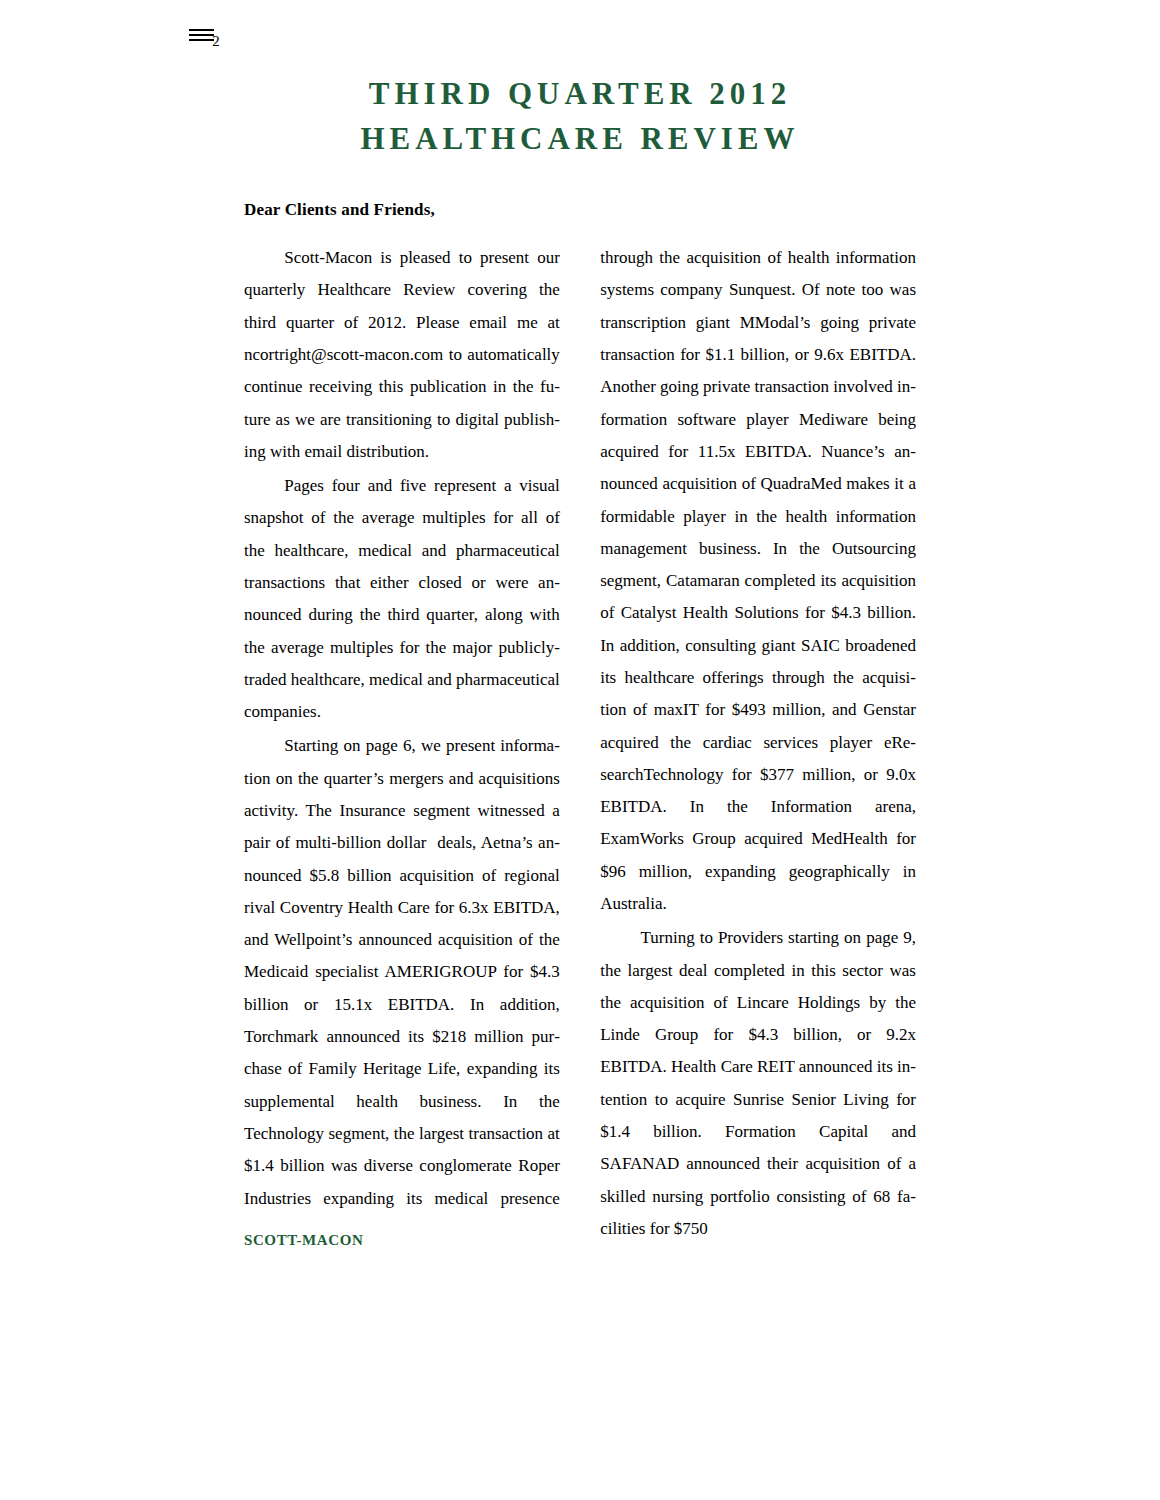2
THIRD QUARTER 2012
HEALTHCARE REVIEW
Dear Clients and Friends,
Scott-Macon is pleased to present our quarterly Healthcare Review covering the third quarter of 2012. Please email me at ncortright@scott-macon.com to automatically continue receiving this publication in the future as we are transitioning to digital publishing with email distribution.
Pages four and five represent a visual snapshot of the average multiples for all of the healthcare, medical and pharmaceutical transactions that either closed or were announced during the third quarter, along with the average multiples for the major publicly-traded healthcare, medical and pharmaceutical companies.
Starting on page 6, we present information on the quarter’s mergers and acquisitions activity. The Insurance segment witnessed a pair of multi-billion dollar deals, Aetna’s announced $5.8 billion acquisition of regional rival Coventry Health Care for 6.3x EBITDA, and Wellpoint’s announced acquisition of the Medicaid specialist AMERIGROUP for $4.3 billion or 15.1x EBITDA. In addition, Torchmark announced its $218 million purchase of Family Heritage Life, expanding its supplemental health business. In the Technology segment, the largest transaction at $1.4 billion was diverse conglomerate Roper Industries expanding its medical presence through the acquisition of health information systems company Sunquest. Of note too was transcription giant MModal’s going private transaction for $1.1 billion, or 9.6x EBITDA. Another going private transaction involved information software player Mediware being acquired for 11.5x EBITDA. Nuance’s announced acquisition of QuadraMed makes it a formidable player in the health information management business. In the Outsourcing segment, Catamaran completed its acquisition of Catalyst Health Solutions for $4.3 billion. In addition, consulting giant SAIC broadened its healthcare offerings through the acquisition of maxIT for $493 million, and Genstar acquired the cardiac services player eResearchTechnology for $377 million, or 9.0x EBITDA. In the Information arena, ExamWorks Group acquired MedHealth for $96 million, expanding geographically in Australia.
Turning to Providers starting on page 9, the largest deal completed in this sector was the acquisition of Lincare Holdings by the Linde Group for $4.3 billion, or 9.2x EBITDA. Health Care REIT announced its intention to acquire Sunrise Senior Living for $1.4 billion. Formation Capital and SAFANAD announced their acquisition of a skilled nursing portfolio consisting of 68 facilities for $750
SCOTT-MACON